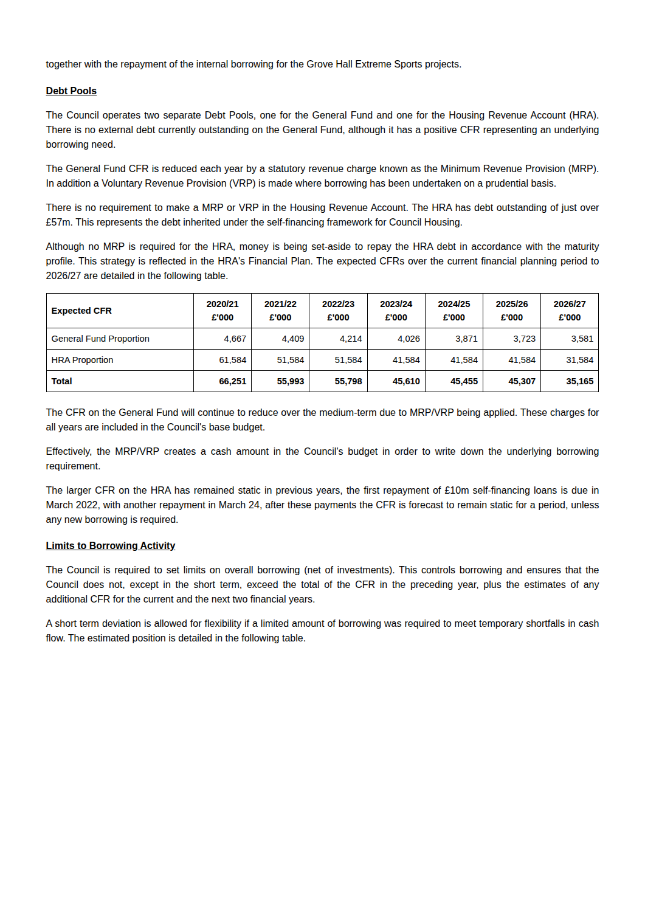together with the repayment of the internal borrowing for the Grove Hall Extreme Sports projects.
Debt Pools
The Council operates two separate Debt Pools, one for the General Fund and one for the Housing Revenue Account (HRA). There is no external debt currently outstanding on the General Fund, although it has a positive CFR representing an underlying borrowing need.
The General Fund CFR is reduced each year by a statutory revenue charge known as the Minimum Revenue Provision (MRP). In addition a Voluntary Revenue Provision (VRP) is made where borrowing has been undertaken on a prudential basis.
There is no requirement to make a MRP or VRP in the Housing Revenue Account. The HRA has debt outstanding of just over £57m. This represents the debt inherited under the self-financing framework for Council Housing.
Although no MRP is required for the HRA, money is being set-aside to repay the HRA debt in accordance with the maturity profile. This strategy is reflected in the HRA's Financial Plan. The expected CFRs over the current financial planning period to 2026/27 are detailed in the following table.
| Expected CFR | 2020/21 £'000 | 2021/22 £'000 | 2022/23 £'000 | 2023/24 £'000 | 2024/25 £'000 | 2025/26 £'000 | 2026/27 £'000 |
| --- | --- | --- | --- | --- | --- | --- | --- |
| General Fund Proportion | 4,667 | 4,409 | 4,214 | 4,026 | 3,871 | 3,723 | 3,581 |
| HRA Proportion | 61,584 | 51,584 | 51,584 | 41,584 | 41,584 | 41,584 | 31,584 |
| Total | 66,251 | 55,993 | 55,798 | 45,610 | 45,455 | 45,307 | 35,165 |
The CFR on the General Fund will continue to reduce over the medium-term due to MRP/VRP being applied. These charges for all years are included in the Council's base budget.
Effectively, the MRP/VRP creates a cash amount in the Council's budget in order to write down the underlying borrowing requirement.
The larger CFR on the HRA has remained static in previous years, the first repayment of £10m self-financing loans is due in March 2022, with another repayment in March 24, after these payments the CFR is forecast to remain static for a period, unless any new borrowing is required.
Limits to Borrowing Activity
The Council is required to set limits on overall borrowing (net of investments). This controls borrowing and ensures that the Council does not, except in the short term, exceed the total of the CFR in the preceding year, plus the estimates of any additional CFR for the current and the next two financial years.
A short term deviation is allowed for flexibility if a limited amount of borrowing was required to meet temporary shortfalls in cash flow. The estimated position is detailed in the following table.